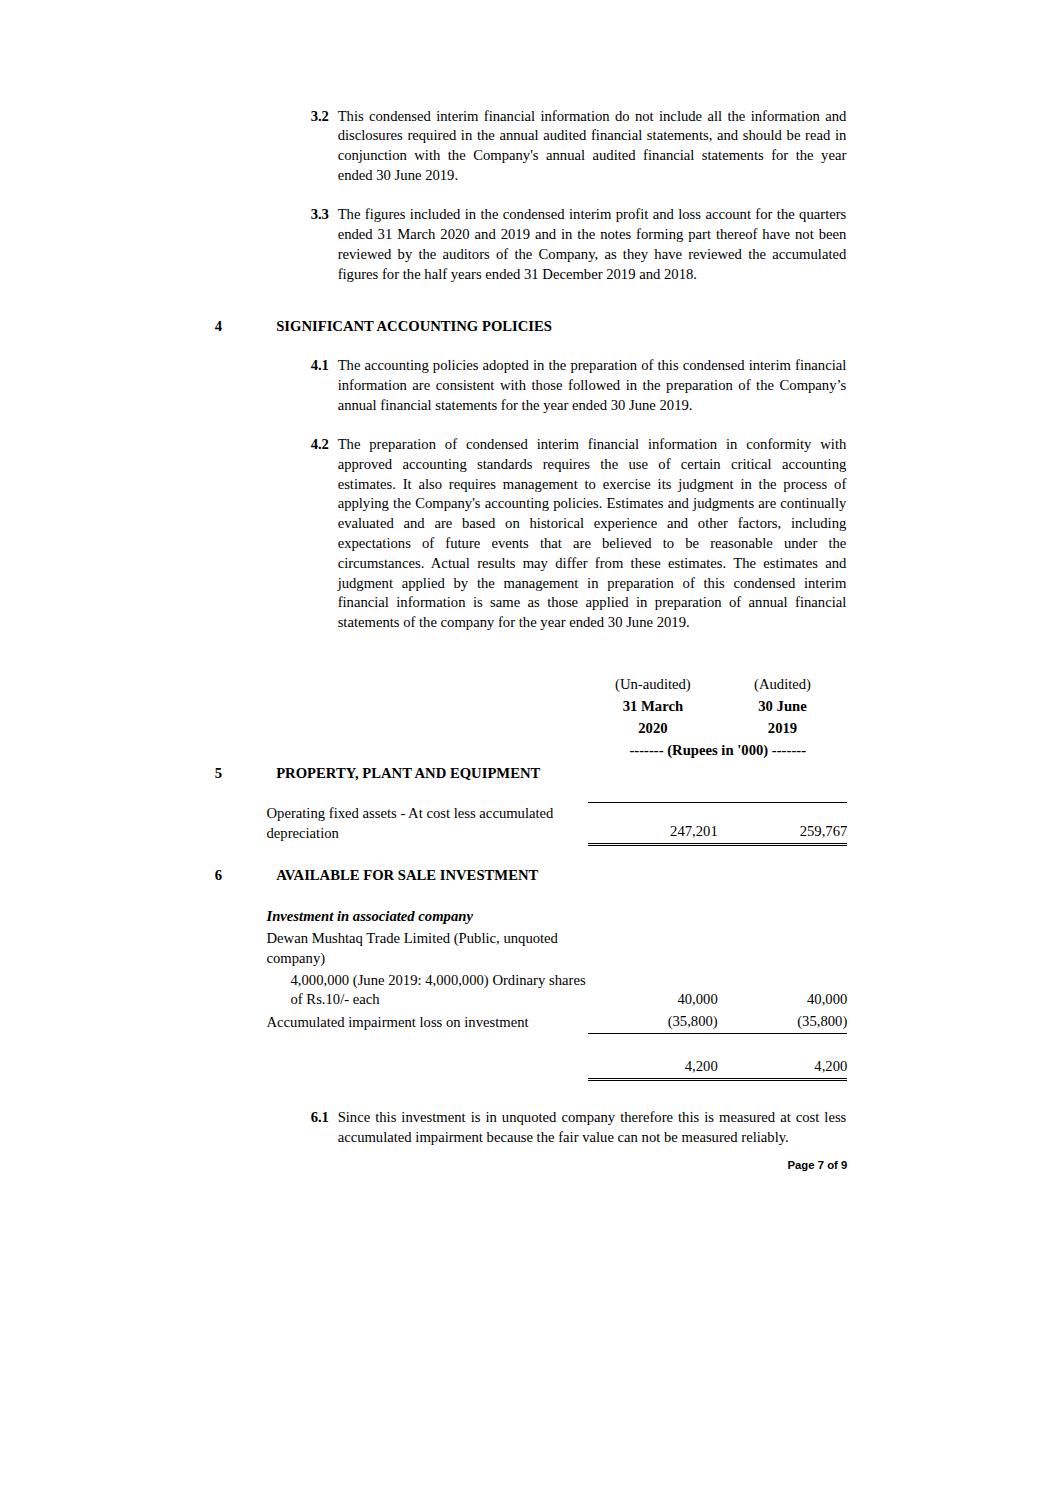| | 3.2 | This condensed interim financial information do not include all the information and disclosures required in the annual audited financial statements, and should be read in conjunction with the Company's annual audited financial statements for the year ended 30 June 2019. |
| | 3.3 | The figures included in the condensed interim profit and loss account for the quarters ended 31 March 2020 and 2019 and in the notes forming part thereof have not been reviewed by the auditors of the Company, as they have reviewed the accumulated figures for the half years ended 31 December 2019 and 2018. |
| 4 | SIGNIFICANT ACCOUNTING POLICIES |
| | 4.1 | The accounting policies adopted in the preparation of this condensed interim financial information are consistent with those followed in the preparation of the Company’s annual financial statements for the year ended 30 June 2019. |
| | 4.2 | The preparation of condensed interim financial information in conformity with approved accounting standards requires the use of certain critical accounting estimates. It also requires management to exercise its judgment in the process of applying the Company's accounting policies. Estimates and judgments are continually evaluated and are based on historical experience and other factors, including expectations of future events that are believed to be reasonable under the circumstances. Actual results may differ from these estimates. The estimates and judgment applied by the management in preparation of this condensed interim financial information is same as those applied in preparation of annual financial statements of the company for the year ended 30 June 2019. |
| | (Un-audited) | (Audited) |
| | 31 March | 30 June |
| | 2020 | 2019 |
| | ------- (Rupees in '000) ------- |
| 5 | PROPERTY, PLANT AND EQUIPMENT |
| Operating fixed assets - At cost less accumulated depreciation | 247,201 | 259,767 |
| 6 | AVAILABLE FOR SALE INVESTMENT |
| Investment in associated company | | |
| Dewan Mushtaq Trade Limited (Public, unquoted company) | | |
| 4,000,000 (June 2019: 4,000,000) Ordinary shares of Rs.10/- each | 40,000 | 40,000 |
| Accumulated impairment loss on investment | (35,800) | (35,800) |
| | 4,200 | 4,200 |
| | 6.1 | Since this investment is in unquoted company therefore this is measured at cost less accumulated impairment because the fair value can not be measured reliably. |
Page 7 of 9